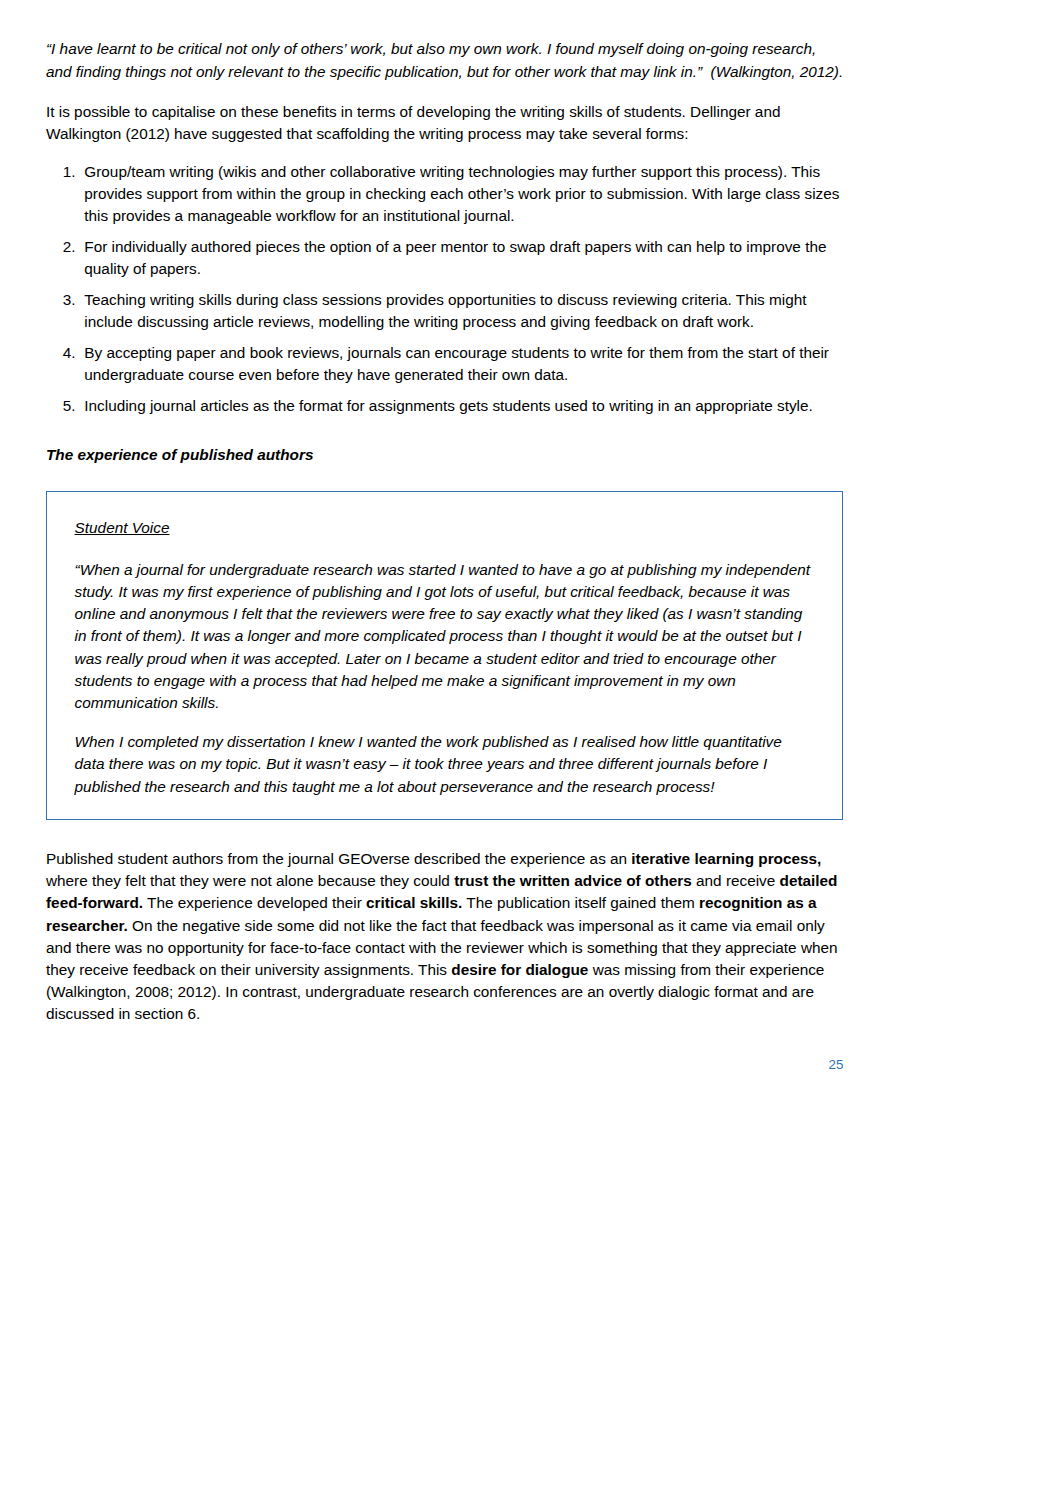“I have learnt to be critical not only of others’ work, but also my own work. I found myself doing on-going research, and finding things not only relevant to the specific publication, but for other work that may link in.” (Walkington, 2012).
It is possible to capitalise on these benefits in terms of developing the writing skills of students. Dellinger and Walkington (2012) have suggested that scaffolding the writing process may take several forms:
Group/team writing (wikis and other collaborative writing technologies may further support this process). This provides support from within the group in checking each other’s work prior to submission. With large class sizes this provides a manageable workflow for an institutional journal.
For individually authored pieces the option of a peer mentor to swap draft papers with can help to improve the quality of papers.
Teaching writing skills during class sessions provides opportunities to discuss reviewing criteria. This might include discussing article reviews, modelling the writing process and giving feedback on draft work.
By accepting paper and book reviews, journals can encourage students to write for them from the start of their undergraduate course even before they have generated their own data.
Including journal articles as the format for assignments gets students used to writing in an appropriate style.
The experience of published authors
Student Voice
“When a journal for undergraduate research was started I wanted to have a go at publishing my independent study. It was my first experience of publishing and I got lots of useful, but critical feedback, because it was online and anonymous I felt that the reviewers were free to say exactly what they liked (as I wasn’t standing in front of them). It was a longer and more complicated process than I thought it would be at the outset but I was really proud when it was accepted. Later on I became a student editor and tried to encourage other students to engage with a process that had helped me make a significant improvement in my own communication skills.
When I completed my dissertation I knew I wanted the work published as I realised how little quantitative data there was on my topic. But it wasn’t easy – it took three years and three different journals before I published the research and this taught me a lot about perseverance and the research process!
Published student authors from the journal GEOverse described the experience as an iterative learning process, where they felt that they were not alone because they could trust the written advice of others and receive detailed feed-forward. The experience developed their critical skills. The publication itself gained them recognition as a researcher. On the negative side some did not like the fact that feedback was impersonal as it came via email only and there was no opportunity for face-to-face contact with the reviewer which is something that they appreciate when they receive feedback on their university assignments. This desire for dialogue was missing from their experience (Walkington, 2008; 2012). In contrast, undergraduate research conferences are an overtly dialogic format and are discussed in section 6.
25